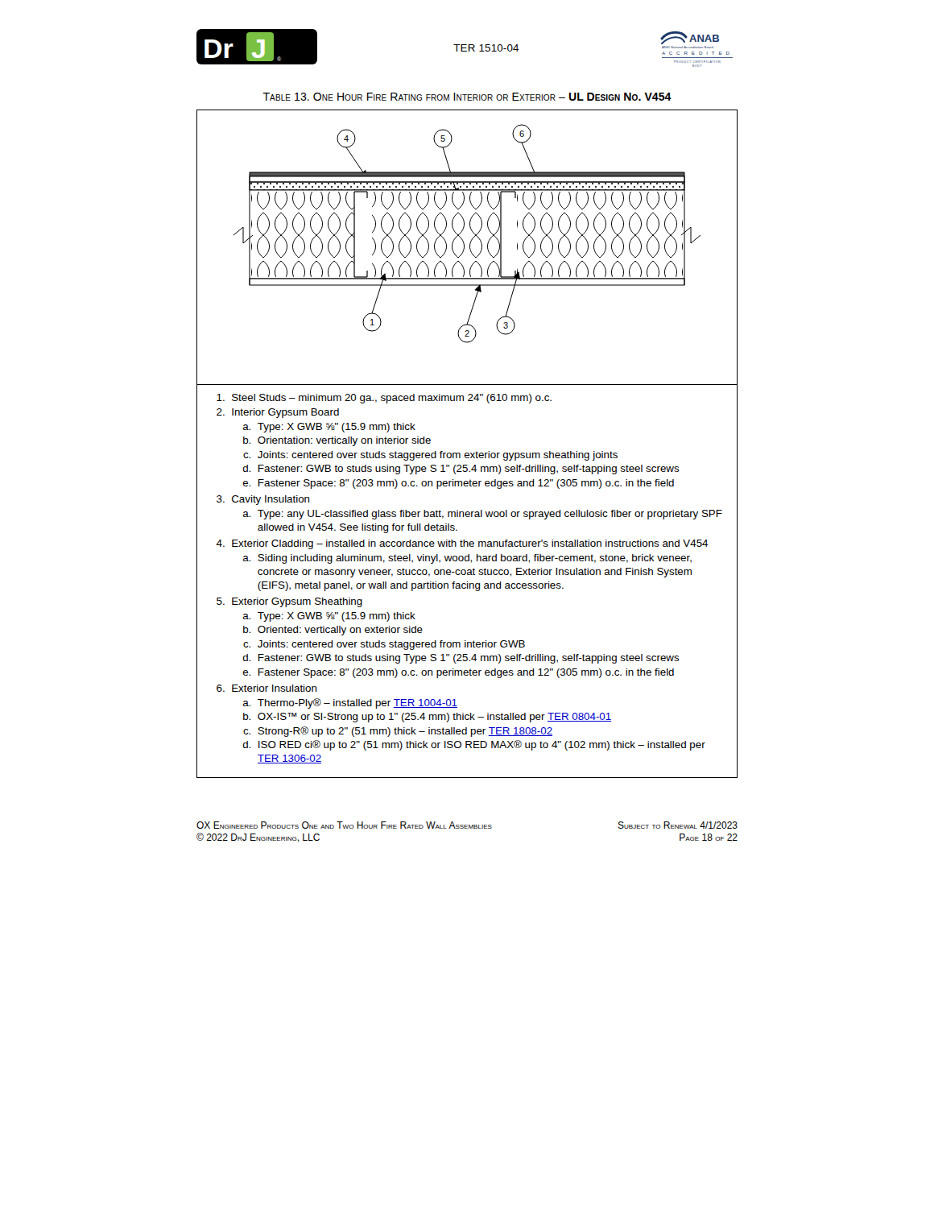Dr J ®
TER 1510-04
ANAB ANSI National Accreditation Board A C C R E D I T E D PRODUCT CERTIFICATION BODY
Table 13. One Hour Fire Rating from Interior or Exterior – UL Design No. V454
4 5 6 1 2 3
Steel Studs – minimum 20 ga., spaced maximum 24" (610 mm) o.c.
Interior Gypsum Board
Type: X GWB ⅝" (15.9 mm) thick
Orientation: vertically on interior side
Joints: centered over studs staggered from exterior gypsum sheathing joints
Fastener: GWB to studs using Type S 1" (25.4 mm) self-drilling, self-tapping steel screws
Fastener Space: 8" (203 mm) o.c. on perimeter edges and 12" (305 mm) o.c. in the field
Cavity Insulation
Type: any UL-classified glass fiber batt, mineral wool or sprayed cellulosic fiber or proprietary SPF allowed in V454. See listing for full details.
Exterior Cladding – installed in accordance with the manufacturer's installation instructions and V454
Siding including aluminum, steel, vinyl, wood, hard board, fiber-cement, stone, brick veneer, concrete or masonry veneer, stucco, one-coat stucco, Exterior Insulation and Finish System (EIFS), metal panel, or wall and partition facing and accessories.
Exterior Gypsum Sheathing
Type: X GWB ⅝" (15.9 mm) thick
Oriented: vertically on exterior side
Joints: centered over studs staggered from interior GWB
Fastener: GWB to studs using Type S 1" (25.4 mm) self-drilling, self-tapping steel screws
Fastener Space: 8" (203 mm) o.c. on perimeter edges and 12" (305 mm) o.c. in the field
Exterior Insulation
Thermo-Ply® – installed per TER 1004-01
OX-IS™ or SI-Strong up to 1" (25.4 mm) thick – installed per TER 0804-01
Strong-R® up to 2" (51 mm) thick – installed per TER 1808-02
ISO RED ci® up to 2" (51 mm) thick or ISO RED MAX® up to 4" (102 mm) thick – installed per TER 1306-02
OX Engineered Products One and Two Hour Fire Rated Wall Assemblies
© 2022 DrJ Engineering, LLC
Subject to Renewal 4/1/2023
Page 18 of 22